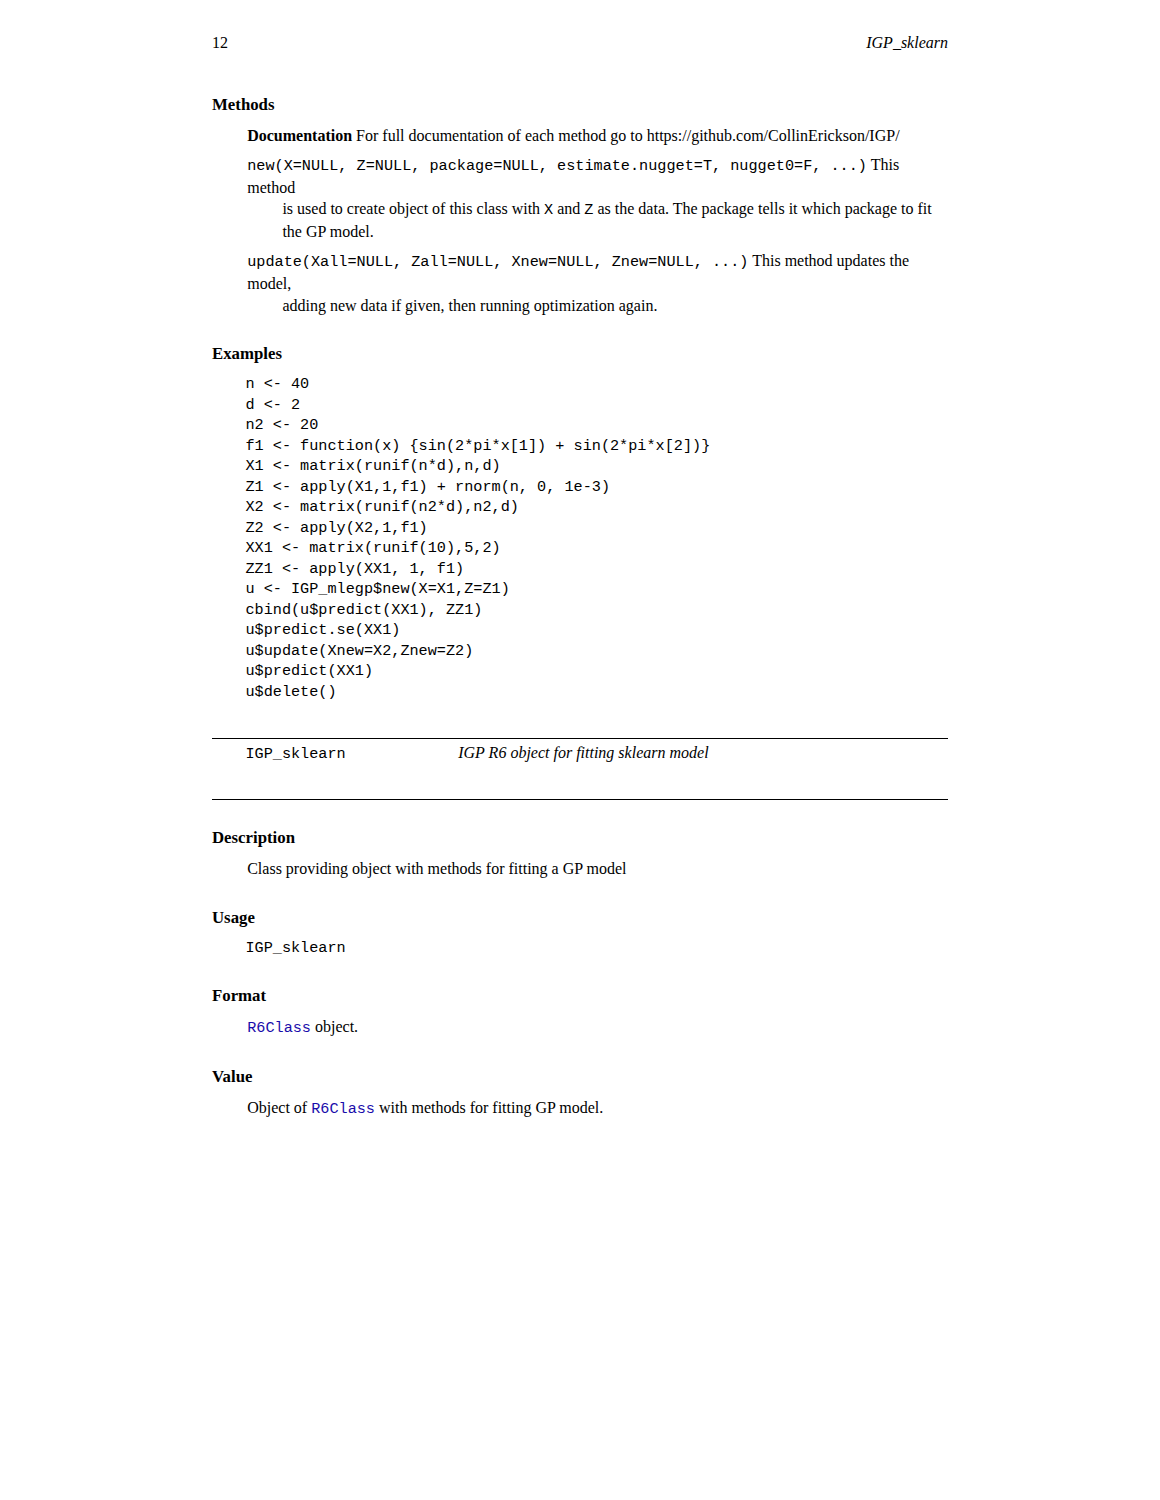12 IGP_sklearn
Methods
Documentation For full documentation of each method go to https://github.com/CollinErickson/IGP/
new(X=NULL, Z=NULL, package=NULL, estimate.nugget=T, nugget0=F, ...) This method
is used to create object of this class with X and Z as the data. The package tells it which package to fit the GP model.
update(Xall=NULL, Zall=NULL, Xnew=NULL, Znew=NULL, ...) This method updates the model,
adding new data if given, then running optimization again.
Examples
n <- 40
d <- 2
n2 <- 20
f1 <- function(x) {sin(2*pi*x[1]) + sin(2*pi*x[2])}
X1 <- matrix(runif(n*d),n,d)
Z1 <- apply(X1,1,f1) + rnorm(n, 0, 1e-3)
X2 <- matrix(runif(n2*d),n2,d)
Z2 <- apply(X2,1,f1)
XX1 <- matrix(runif(10),5,2)
ZZ1 <- apply(XX1, 1, f1)
u <- IGP_mlegp$new(X=X1,Z=Z1)
cbind(u$predict(XX1), ZZ1)
u$predict.se(XX1)
u$update(Xnew=X2,Znew=Z2)
u$predict(XX1)
u$delete()
IGP_sklearn IGP R6 object for fitting sklearn model
Description
Class providing object with methods for fitting a GP model
Usage
IGP_sklearn
Format
R6Class object.
Value
Object of R6Class with methods for fitting GP model.